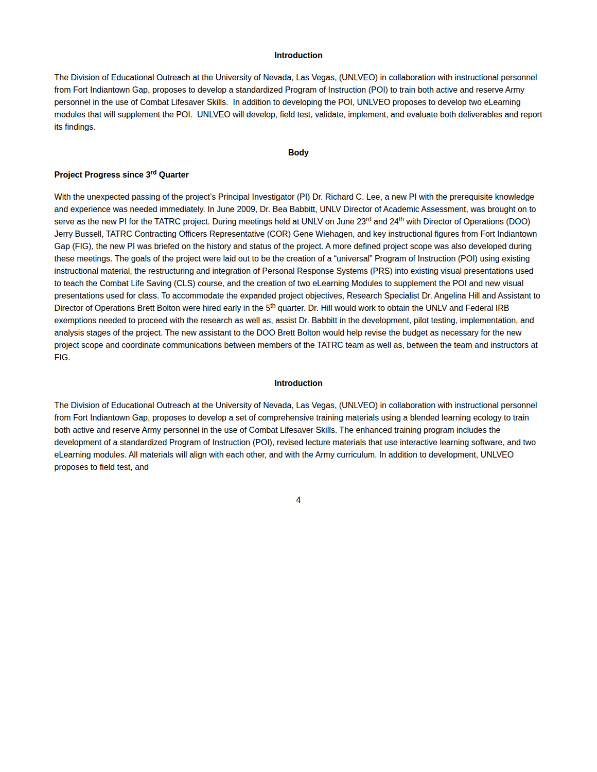Introduction
The Division of Educational Outreach at the University of Nevada, Las Vegas, (UNLVEO) in collaboration with instructional personnel from Fort Indiantown Gap, proposes to develop a standardized Program of Instruction (POI) to train both active and reserve Army personnel in the use of Combat Lifesaver Skills. In addition to developing the POI, UNLVEO proposes to develop two eLearning modules that will supplement the POI. UNLVEO will develop, field test, validate, implement, and evaluate both deliverables and report its findings.
Body
Project Progress since 3rd Quarter
With the unexpected passing of the project’s Principal Investigator (PI) Dr. Richard C. Lee, a new PI with the prerequisite knowledge and experience was needed immediately. In June 2009, Dr. Bea Babbitt, UNLV Director of Academic Assessment, was brought on to serve as the new PI for the TATRC project. During meetings held at UNLV on June 23rd and 24th with Director of Operations (DOO) Jerry Bussell, TATRC Contracting Officers Representative (COR) Gene Wiehagen, and key instructional figures from Fort Indiantown Gap (FIG), the new PI was briefed on the history and status of the project. A more defined project scope was also developed during these meetings. The goals of the project were laid out to be the creation of a “universal” Program of Instruction (POI) using existing instructional material, the restructuring and integration of Personal Response Systems (PRS) into existing visual presentations used to teach the Combat Life Saving (CLS) course, and the creation of two eLearning Modules to supplement the POI and new visual presentations used for class. To accommodate the expanded project objectives, Research Specialist Dr. Angelina Hill and Assistant to Director of Operations Brett Bolton were hired early in the 5th quarter. Dr. Hill would work to obtain the UNLV and Federal IRB exemptions needed to proceed with the research as well as, assist Dr. Babbitt in the development, pilot testing, implementation, and analysis stages of the project. The new assistant to the DOO Brett Bolton would help revise the budget as necessary for the new project scope and coordinate communications between members of the TATRC team as well as, between the team and instructors at FIG.
Introduction
The Division of Educational Outreach at the University of Nevada, Las Vegas, (UNLVEO) in collaboration with instructional personnel from Fort Indiantown Gap, proposes to develop a set of comprehensive training materials using a blended learning ecology to train both active and reserve Army personnel in the use of Combat Lifesaver Skills. The enhanced training program includes the development of a standardized Program of Instruction (POI), revised lecture materials that use interactive learning software, and two eLearning modules. All materials will align with each other, and with the Army curriculum. In addition to development, UNLVEO proposes to field test, and
4